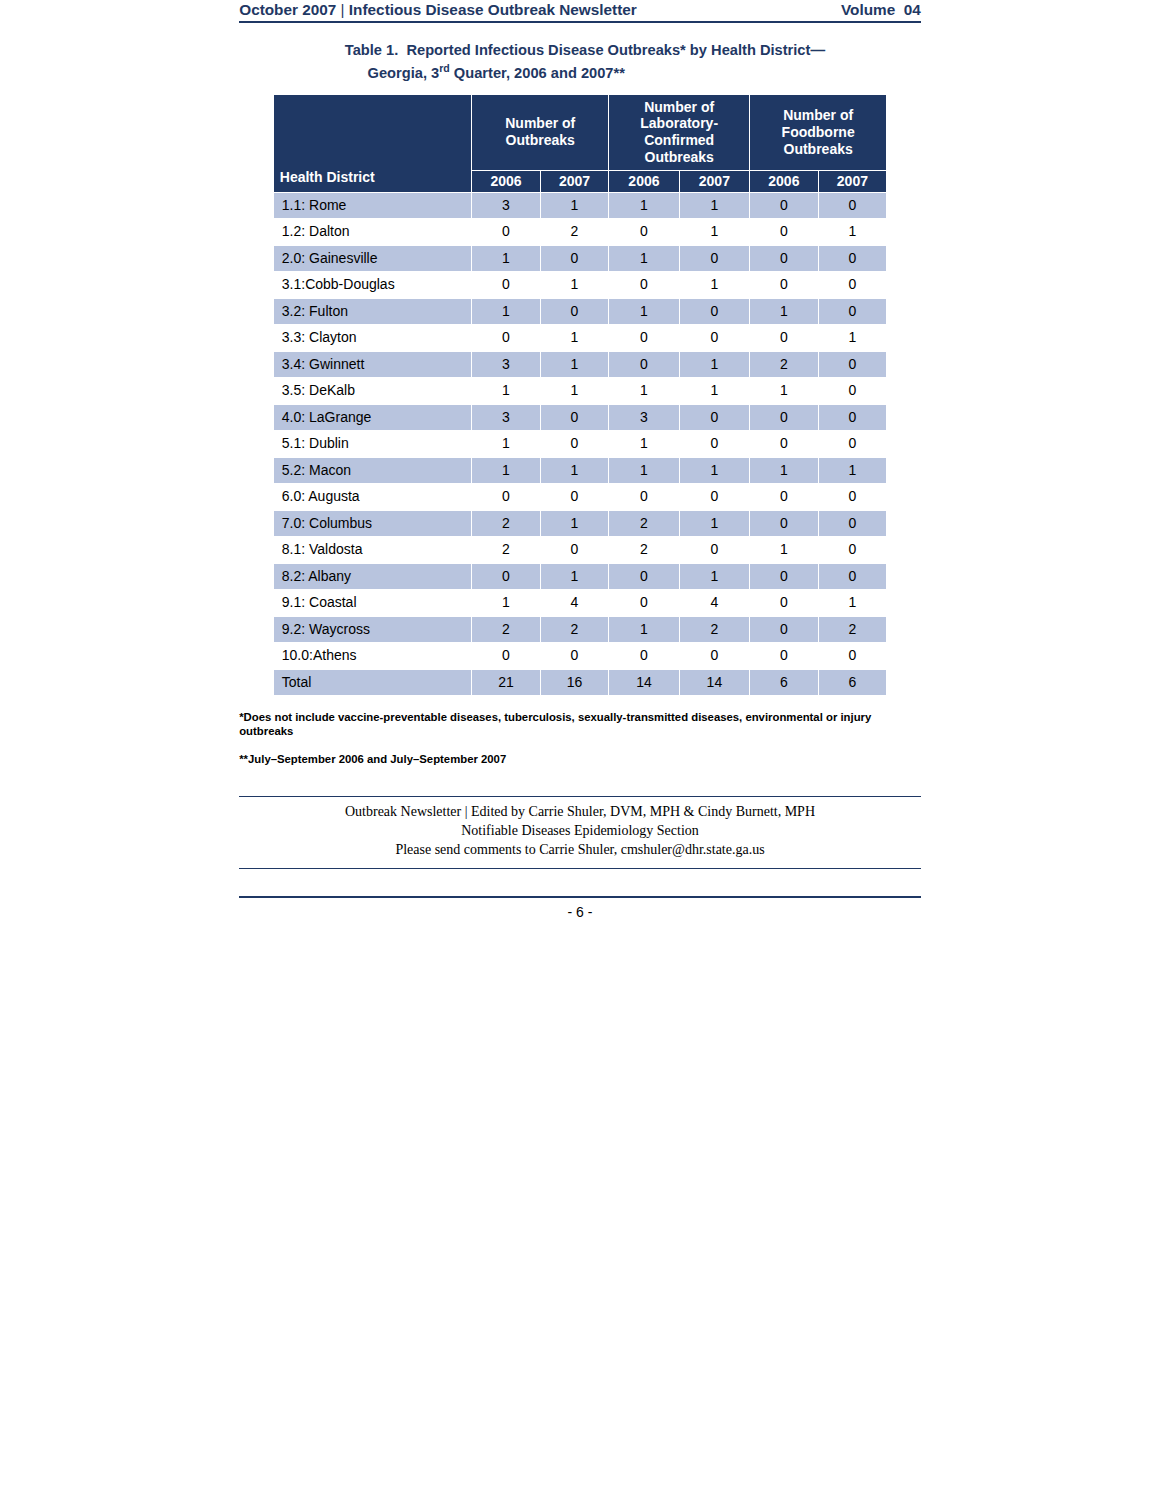October 2007 | Infectious Disease Outbreak Newsletter
Volume 04
Table 1. Reported Infectious Disease Outbreaks* by Health District— Georgia, 3rd Quarter, 2006 and 2007**
| Health District | Number of Outbreaks | Number of Laboratory- Confirmed Outbreaks | Number of Foodborne Outbreaks |
| --- | --- | --- | --- |
| 2006 | 2007 | 2006 | 2007 | 2006 | 2007 |
| 1.1: Rome | 3 | 1 | 1 | 1 | 0 | 0 |
| 1.2: Dalton | 0 | 2 | 0 | 1 | 0 | 1 |
| 2.0: Gainesville | 1 | 0 | 1 | 0 | 0 | 0 |
| 3.1:Cobb-Douglas | 0 | 1 | 0 | 1 | 0 | 0 |
| 3.2: Fulton | 1 | 0 | 1 | 0 | 1 | 0 |
| 3.3: Clayton | 0 | 1 | 0 | 0 | 0 | 1 |
| 3.4: Gwinnett | 3 | 1 | 0 | 1 | 2 | 0 |
| 3.5: DeKalb | 1 | 1 | 1 | 1 | 1 | 0 |
| 4.0: LaGrange | 3 | 0 | 3 | 0 | 0 | 0 |
| 5.1: Dublin | 1 | 0 | 1 | 0 | 0 | 0 |
| 5.2: Macon | 1 | 1 | 1 | 1 | 1 | 1 |
| 6.0: Augusta | 0 | 0 | 0 | 0 | 0 | 0 |
| 7.0: Columbus | 2 | 1 | 2 | 1 | 0 | 0 |
| 8.1: Valdosta | 2 | 0 | 2 | 0 | 1 | 0 |
| 8.2: Albany | 0 | 1 | 0 | 1 | 0 | 0 |
| 9.1: Coastal | 1 | 4 | 0 | 4 | 0 | 1 |
| 9.2: Waycross | 2 | 2 | 1 | 2 | 0 | 2 |
| 10.0:Athens | 0 | 0 | 0 | 0 | 0 | 0 |
| Total | 21 | 16 | 14 | 14 | 6 | 6 |
*Does not include vaccine-preventable diseases, tuberculosis, sexually-transmitted diseases, environmental or injury outbreaks
**July–September 2006 and July–September 2007
Outbreak Newsletter | Edited by Carrie Shuler, DVM, MPH & Cindy Burnett, MPH
Notifiable Diseases Epidemiology Section
Please send comments to Carrie Shuler, cmshuler@dhr.state.ga.us
- 6 -